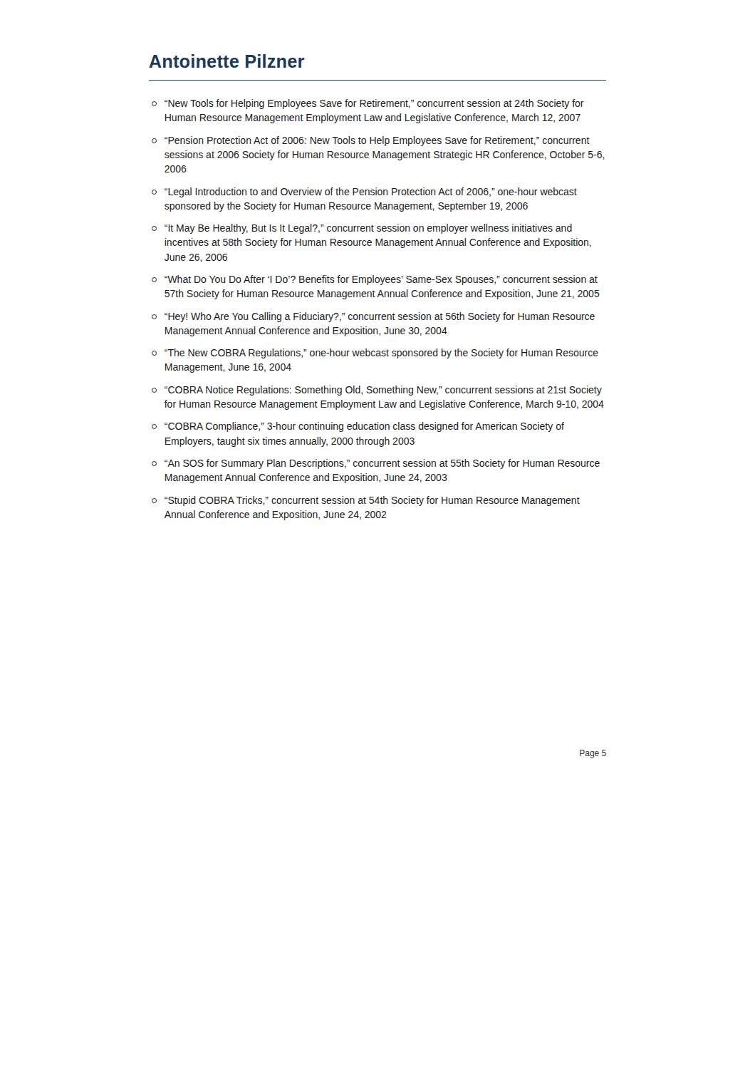Antoinette Pilzner
“New Tools for Helping Employees Save for Retirement,” concurrent session at 24th Society for Human Resource Management Employment Law and Legislative Conference, March 12, 2007
“Pension Protection Act of 2006: New Tools to Help Employees Save for Retirement,” concurrent sessions at 2006 Society for Human Resource Management Strategic HR Conference, October 5-6, 2006
“Legal Introduction to and Overview of the Pension Protection Act of 2006,” one-hour webcast sponsored by the Society for Human Resource Management, September 19, 2006
“It May Be Healthy, But Is It Legal?,” concurrent session on employer wellness initiatives and incentives at 58th Society for Human Resource Management Annual Conference and Exposition, June 26, 2006
“What Do You Do After ‘I Do’? Benefits for Employees’ Same-Sex Spouses,” concurrent session at 57th Society for Human Resource Management Annual Conference and Exposition, June 21, 2005
“Hey! Who Are You Calling a Fiduciary?,” concurrent session at 56th Society for Human Resource Management Annual Conference and Exposition, June 30, 2004
“The New COBRA Regulations,” one-hour webcast sponsored by the Society for Human Resource Management, June 16, 2004
“COBRA Notice Regulations: Something Old, Something New,” concurrent sessions at 21st Society for Human Resource Management Employment Law and Legislative Conference, March 9-10, 2004
“COBRA Compliance,” 3-hour continuing education class designed for American Society of Employers, taught six times annually, 2000 through 2003
“An SOS for Summary Plan Descriptions,” concurrent session at 55th Society for Human Resource Management Annual Conference and Exposition, June 24, 2003
“Stupid COBRA Tricks,” concurrent session at 54th Society for Human Resource Management Annual Conference and Exposition, June 24, 2002
Page 5